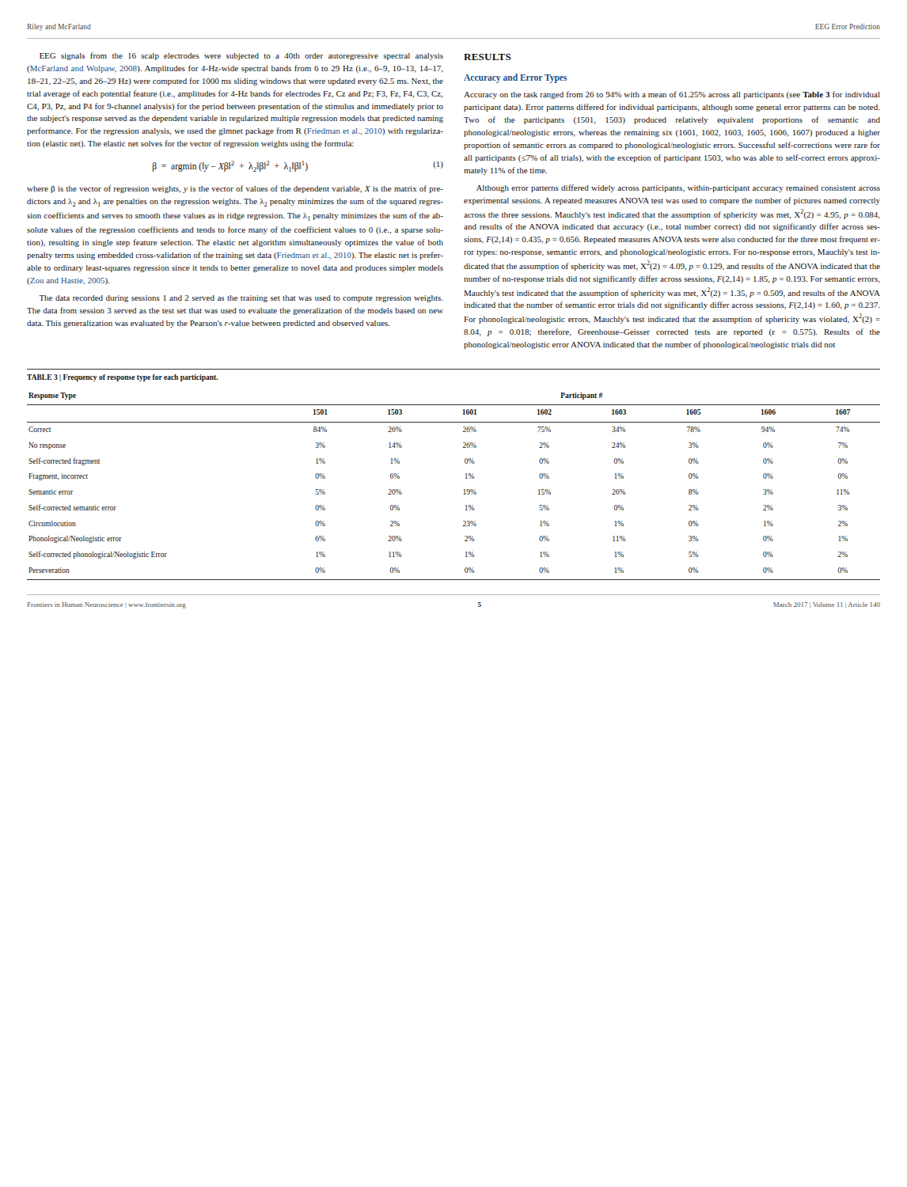Riley and McFarland
EEG Error Prediction
EEG signals from the 16 scalp electrodes were subjected to a 40th order autoregressive spectral analysis (McFarland and Wolpaw, 2008). Amplitudes for 4-Hz-wide spectral bands from 6 to 29 Hz (i.e., 6–9, 10–13, 14–17, 18–21, 22–25, and 26–29 Hz) were computed for 1000 ms sliding windows that were updated every 62.5 ms. Next, the trial average of each potential feature (i.e., amplitudes for 4-Hz bands for electrodes Fz, Cz and Pz; F3, Fz, F4, C3, Cz, C4, P3, Pz, and P4 for 9-channel analysis) for the period between presentation of the stimulus and immediately prior to the subject's response served as the dependent variable in regularized multiple regression models that predicted naming performance. For the regression analysis, we used the glmnet package from R (Friedman et al., 2010) with regularization (elastic net). The elastic net solves for the vector of regression weights using the formula:
β = argmin (‖y − Xβ‖2 + λ2‖β‖2 + λ1‖β‖1) (1)
where β is the vector of regression weights, y is the vector of values of the dependent variable, X is the matrix of predictors and λ2 and λ1 are penalties on the regression weights. The λ2 penalty minimizes the sum of the squared regression coefficients and serves to smooth these values as in ridge regression. The λ1 penalty minimizes the sum of the absolute values of the regression coefficients and tends to force many of the coefficient values to 0 (i.e., a sparse solution), resulting in single step feature selection. The elastic net algorithm simultaneously optimizes the value of both penalty terms using embedded cross-validation of the training set data (Friedman et al., 2010). The elastic net is preferable to ordinary least-squares regression since it tends to better generalize to novel data and produces simpler models (Zou and Hastie, 2005).
The data recorded during sessions 1 and 2 served as the training set that was used to compute regression weights. The data from session 3 served as the test set that was used to evaluate the generalization of the models based on new data. This generalization was evaluated by the Pearson's r-value between predicted and observed values.
RESULTS
Accuracy and Error Types
Accuracy on the task ranged from 26 to 94% with a mean of 61.25% across all participants (see Table 3 for individual participant data). Error patterns differed for individual participants, although some general error patterns can be noted. Two of the participants (1501, 1503) produced relatively equivalent proportions of semantic and phonological/neologistic errors, whereas the remaining six (1601, 1602, 1603, 1605, 1606, 1607) produced a higher proportion of semantic errors as compared to phonological/neologistic errors. Successful self-corrections were rare for all participants (≤7% of all trials), with the exception of participant 1503, who was able to self-correct errors approximately 11% of the time.
Although error patterns differed widely across participants, within-participant accuracy remained consistent across experimental sessions. A repeated measures ANOVA test was used to compare the number of pictures named correctly across the three sessions. Mauchly's test indicated that the assumption of sphericity was met, X2(2) = 4.95, p = 0.084, and results of the ANOVA indicated that accuracy (i.e., total number correct) did not significantly differ across sessions, F(2,14) = 0.435, p = 0.656. Repeated measures ANOVA tests were also conducted for the three most frequent error types: no-response, semantic errors, and phonological/neologistic errors. For no-response errors, Mauchly's test indicated that the assumption of sphericity was met, X2(2) = 4.09, p = 0.129, and results of the ANOVA indicated that the number of no-response trials did not significantly differ across sessions, F(2,14) = 1.85, p = 0.193. For semantic errors, Mauchly's test indicated that the assumption of sphericity was met, X2(2) = 1.35, p = 0.509, and results of the ANOVA indicated that the number of semantic error trials did not significantly differ across sessions, F(2,14) = 1.60, p = 0.237. For phonological/neologistic errors, Mauchly's test indicated that the assumption of sphericity was violated, X2(2) = 8.04, p = 0.018; therefore, Greenhouse–Geisser corrected tests are reported (ε = 0.575). Results of the phonological/neologistic error ANOVA indicated that the number of phonological/neologistic trials did not
TABLE 3 | Frequency of response type for each participant.
| Response Type | Participant # |
| --- | --- |
| | 1501 | 1503 | 1601 | 1602 | 1603 | 1605 | 1606 | 1607 |
| Correct | 84% | 26% | 26% | 75% | 34% | 78% | 94% | 74% |
| No response | 3% | 14% | 26% | 2% | 24% | 3% | 0% | 7% |
| Self-corrected fragment | 1% | 1% | 0% | 0% | 0% | 0% | 0% | 0% |
| Fragment, incorrect | 0% | 6% | 1% | 0% | 1% | 0% | 0% | 0% |
| Semantic error | 5% | 20% | 19% | 15% | 26% | 8% | 3% | 11% |
| Self-corrected semantic error | 0% | 0% | 1% | 5% | 0% | 2% | 2% | 3% |
| Circumlocution | 0% | 2% | 23% | 1% | 1% | 0% | 1% | 2% |
| Phonological/Neologistic error | 6% | 20% | 2% | 0% | 11% | 3% | 0% | 1% |
| Self-corrected phonological/Neologistic Error | 1% | 11% | 1% | 1% | 1% | 5% | 0% | 2% |
| Perseveration | 0% | 0% | 0% | 0% | 1% | 0% | 0% | 0% |
Frontiers in Human Neuroscience | www.frontiersin.org
5
March 2017 | Volume 11 | Article 140